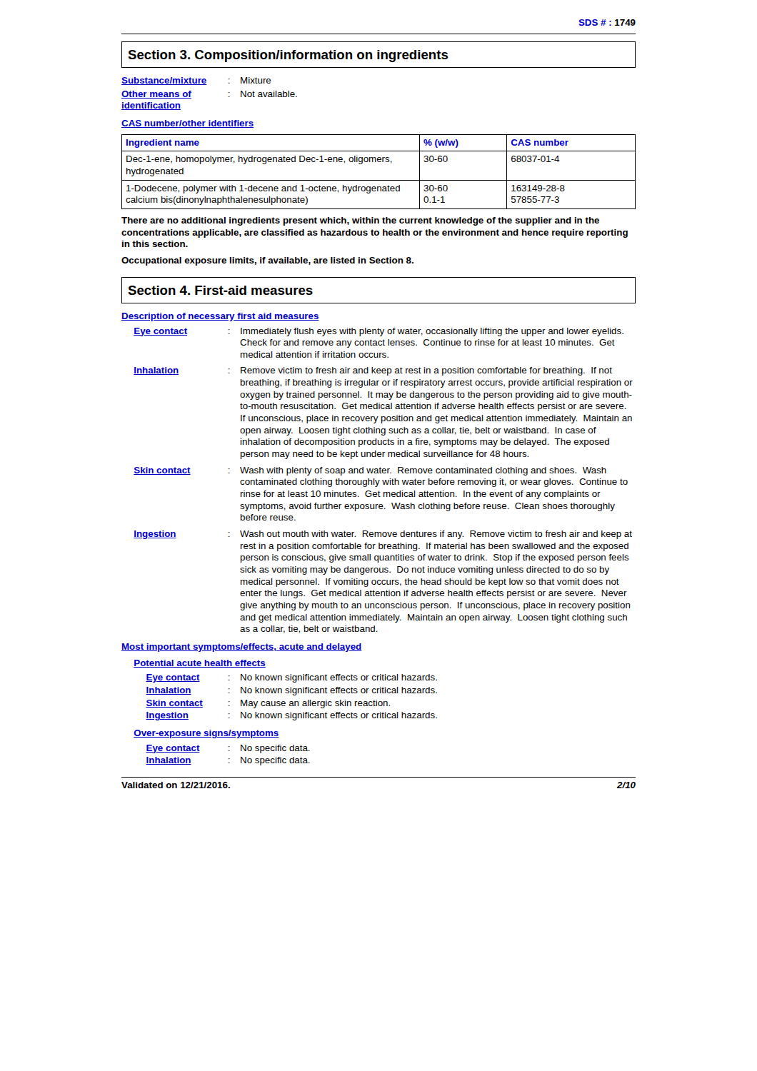SDS # : 1749
Section 3. Composition/information on ingredients
Substance/mixture
:
Mixture
Other means of identification
:
Not available.
CAS number/other identifiers
| Ingredient name | % (w/w) | CAS number |
| --- | --- | --- |
| Dec-1-ene, homopolymer, hydrogenated Dec-1-ene, oligomers, hydrogenated | 30-60 | 68037-01-4 |
| 1-Dodecene, polymer with 1-decene and 1-octene, hydrogenated calcium bis(dinonylnaphthalenesulphonate) | 30-60 0.1-1 | 163149-28-8 57855-77-3 |
There are no additional ingredients present which, within the current knowledge of the supplier and in the concentrations applicable, are classified as hazardous to health or the environment and hence require reporting in this section.
Occupational exposure limits, if available, are listed in Section 8.
Section 4. First-aid measures
Description of necessary first aid measures
Eye contact
:
Immediately flush eyes with plenty of water, occasionally lifting the upper and lower eyelids. Check for and remove any contact lenses. Continue to rinse for at least 10 minutes. Get medical attention if irritation occurs.
Inhalation
:
Remove victim to fresh air and keep at rest in a position comfortable for breathing. If not breathing, if breathing is irregular or if respiratory arrest occurs, provide artificial respiration or oxygen by trained personnel. It may be dangerous to the person providing aid to give mouth-to-mouth resuscitation. Get medical attention if adverse health effects persist or are severe. If unconscious, place in recovery position and get medical attention immediately. Maintain an open airway. Loosen tight clothing such as a collar, tie, belt or waistband. In case of inhalation of decomposition products in a fire, symptoms may be delayed. The exposed person may need to be kept under medical surveillance for 48 hours.
Skin contact
:
Wash with plenty of soap and water. Remove contaminated clothing and shoes. Wash contaminated clothing thoroughly with water before removing it, or wear gloves. Continue to rinse for at least 10 minutes. Get medical attention. In the event of any complaints or symptoms, avoid further exposure. Wash clothing before reuse. Clean shoes thoroughly before reuse.
Ingestion
:
Wash out mouth with water. Remove dentures if any. Remove victim to fresh air and keep at rest in a position comfortable for breathing. If material has been swallowed and the exposed person is conscious, give small quantities of water to drink. Stop if the exposed person feels sick as vomiting may be dangerous. Do not induce vomiting unless directed to do so by medical personnel. If vomiting occurs, the head should be kept low so that vomit does not enter the lungs. Get medical attention if adverse health effects persist or are severe. Never give anything by mouth to an unconscious person. If unconscious, place in recovery position and get medical attention immediately. Maintain an open airway. Loosen tight clothing such as a collar, tie, belt or waistband.
Most important symptoms/effects, acute and delayed
Potential acute health effects
Eye contact
:
No known significant effects or critical hazards.
Inhalation
:
No known significant effects or critical hazards.
Skin contact
:
May cause an allergic skin reaction.
Ingestion
:
No known significant effects or critical hazards.
Over-exposure signs/symptoms
Eye contact
:
No specific data.
Inhalation
:
No specific data.
Validated on 12/21/2016.
2/10